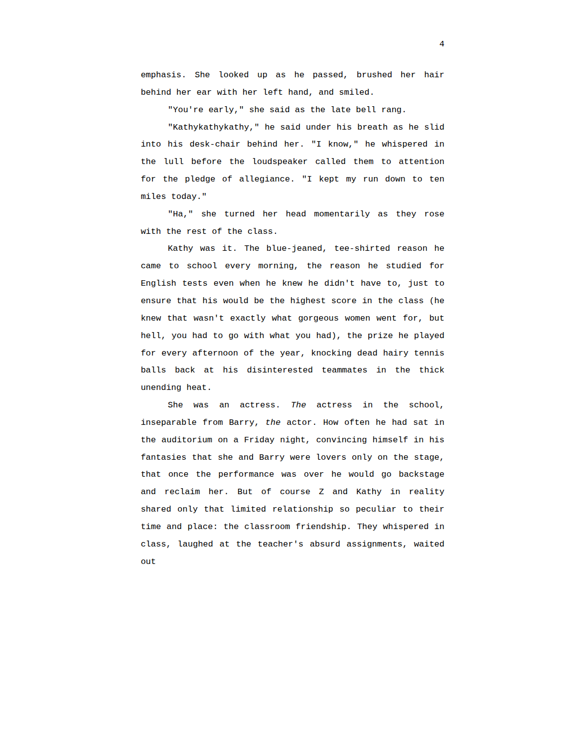4
emphasis. She looked up as he passed, brushed her hair behind her ear with her left hand, and smiled.
"You're early," she said as the late bell rang.
"Kathykathykathy," he said under his breath as he slid into his desk-chair behind her. "I know," he whispered in the lull before the loudspeaker called them to attention for the pledge of allegiance. "I kept my run down to ten miles today."
"Ha," she turned her head momentarily as they rose with the rest of the class.
Kathy was it. The blue-jeaned, tee-shirted reason he came to school every morning, the reason he studied for English tests even when he knew he didn't have to, just to ensure that his would be the highest score in the class (he knew that wasn't exactly what gorgeous women went for, but hell, you had to go with what you had), the prize he played for every afternoon of the year, knocking dead hairy tennis balls back at his disinterested teammates in the thick unending heat.
She was an actress. The actress in the school, inseparable from Barry, the actor. How often he had sat in the auditorium on a Friday night, convincing himself in his fantasies that she and Barry were lovers only on the stage, that once the performance was over he would go backstage and reclaim her. But of course Z and Kathy in reality shared only that limited relationship so peculiar to their time and place: the classroom friendship. They whispered in class, laughed at the teacher's absurd assignments, waited out